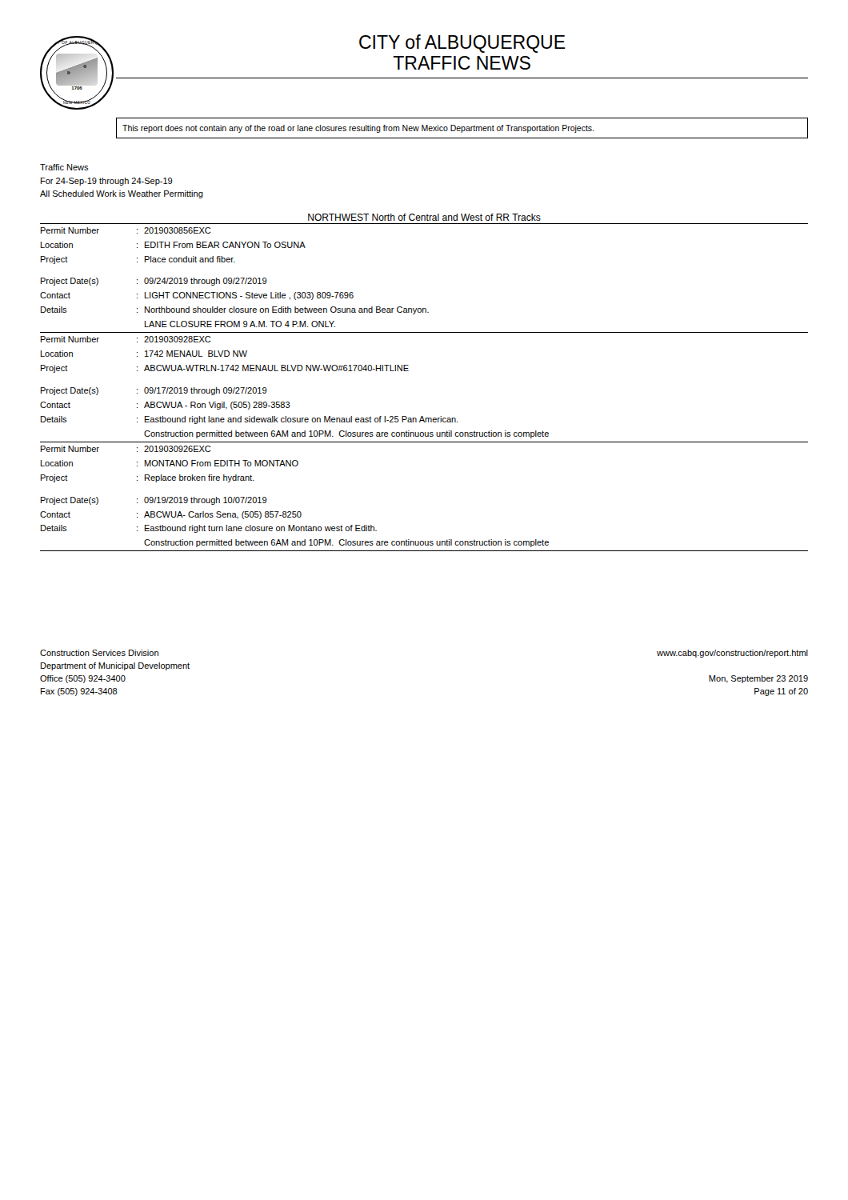CITY OF ALBUQUERQUE
1706
NEW MEXICO
CITY of ALBUQUERQUE
TRAFFIC NEWS
This report does not contain any of the road or lane closures resulting from New Mexico Department of Transportation Projects.
Traffic News
For 24-Sep-19 through 24-Sep-19
All Scheduled Work is Weather Permitting
| NORTHWEST North of Central and West of RR Tracks |
| Permit Number | : | 2019030856EXC |
| Location | : | EDITH From BEAR CANYON To OSUNA |
| Project | : | Place conduit and fiber. |
| Project Date(s) | : | 09/24/2019 through 09/27/2019 |
| Contact | : | LIGHT CONNECTIONS - Steve Litle , (303) 809-7696 |
| Details | : | Northbound shoulder closure on Edith between Osuna and Bear Canyon. |
| | | LANE CLOSURE FROM 9 A.M. TO 4 P.M. ONLY. |
| Permit Number | : | 2019030928EXC |
| Location | : | 1742 MENAUL BLVD NW |
| Project | : | ABCWUA-WTRLN-1742 MENAUL BLVD NW-WO#617040-HITLINE |
| Project Date(s) | : | 09/17/2019 through 09/27/2019 |
| Contact | : | ABCWUA - Ron Vigil, (505) 289-3583 |
| Details | : | Eastbound right lane and sidewalk closure on Menaul east of I-25 Pan American. |
| | | Construction permitted between 6AM and 10PM. Closures are continuous until construction is complete |
| Permit Number | : | 2019030926EXC |
| Location | : | MONTANO From EDITH To MONTANO |
| Project | : | Replace broken fire hydrant. |
| Project Date(s) | : | 09/19/2019 through 10/07/2019 |
| Contact | : | ABCWUA- Carlos Sena, (505) 857-8250 |
| Details | : | Eastbound right turn lane closure on Montano west of Edith. |
| | | Construction permitted between 6AM and 10PM. Closures are continuous until construction is complete |
Construction Services Division
Department of Municipal Development
Office (505) 924-3400
Fax (505) 924-3408
www.cabq.gov/construction/report.html
Mon, September 23 2019
Page 11 of 20